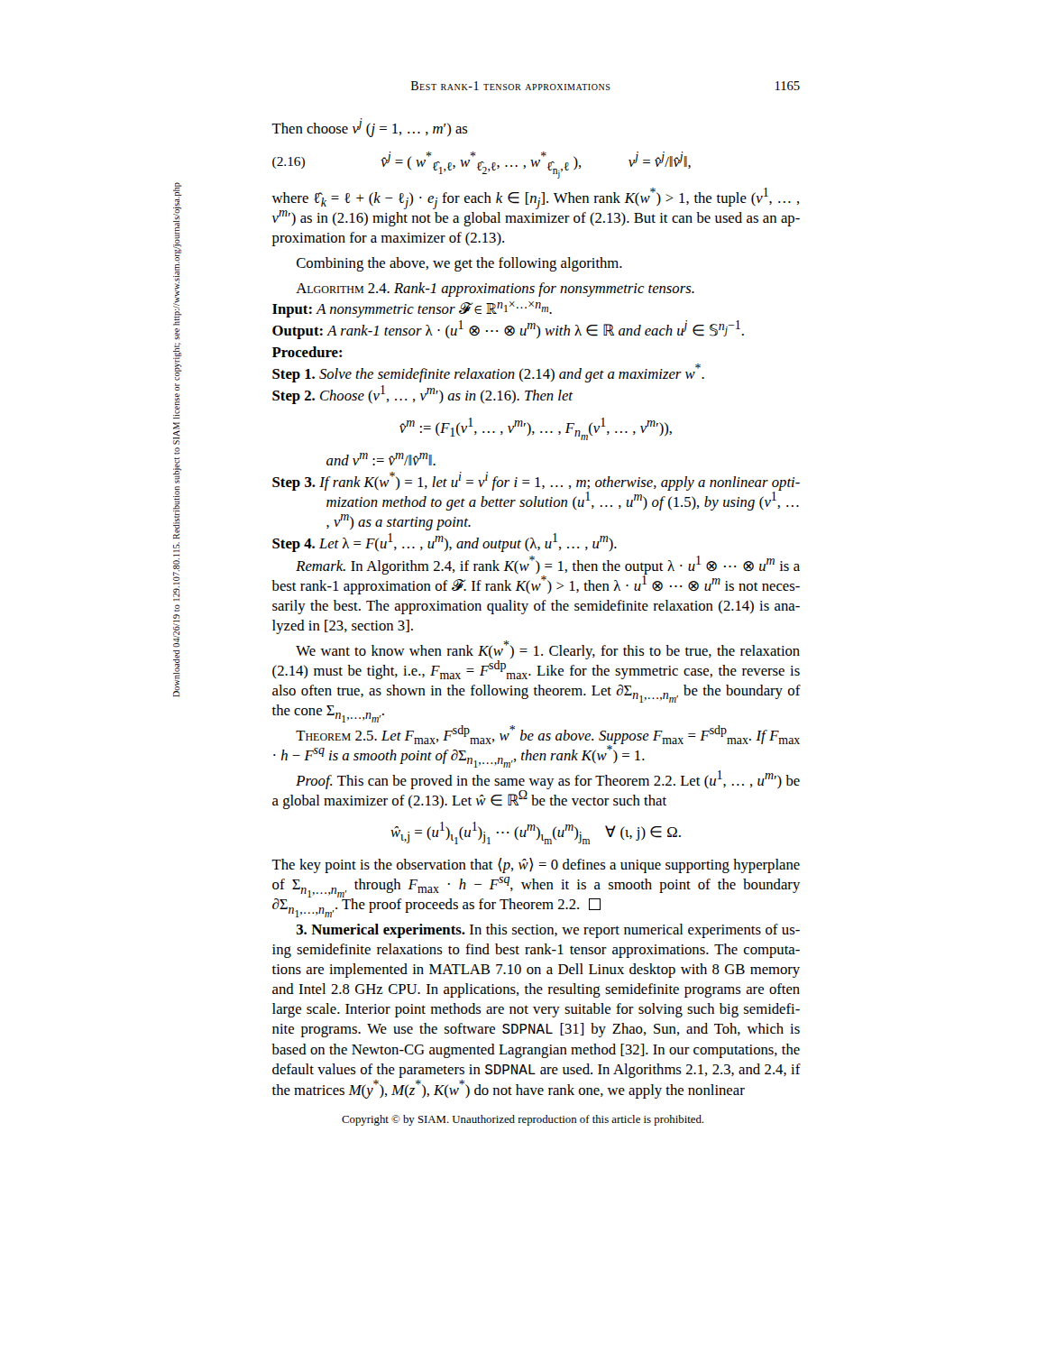Downloaded 04/26/19 to 129.107.80.115. Redistribution subject to SIAM license or copyright; see http://www.siam.org/journals/ojsa.php
Best rank-1 tensor approximations 1165
Then choose vj (j = 1, … , m′) as
(2.16) v̂j = ( w*ℓ̂1,ℓ, w*ℓ̂2,ℓ, … , w*ℓ̂nj,ℓ ), vj = v̂j/‖v̂j‖,
where ℓ̂k = ℓ + (k − ℓj) · ej for each k ∈ [nj]. When rank K(w*) > 1, the tuple (v1, … , vm′) as in (2.16) might not be a global maximizer of (2.13). But it can be used as an approximation for a maximizer of (2.13).
Combining the above, we get the following algorithm.
Algorithm 2.4. Rank-1 approximations for nonsymmetric tensors.
Input: A nonsymmetric tensor 𝓕 ∈ ℝn1×…×nm.
Output: A rank-1 tensor λ · (u1 ⊗ ⋯ ⊗ um) with λ ∈ ℝ and each uj ∈ 𝕊nj−1.
Procedure:
Step 1. Solve the semidefinite relaxation (2.14) and get a maximizer w*.
Step 2. Choose (v1, … , vm′) as in (2.16). Then let
v̂m := (F1(v1, … , vm′), … , Fnm(v1, … , vm′)),
and vm := v̂m/‖v̂m‖.
Step 3. If rank K(w*) = 1, let ui = vi for i = 1, … , m; otherwise, apply a nonlinear optimization method to get a better solution (u1, … , um) of (1.5), by using (v1, … , vm) as a starting point.
Step 4. Let λ = F(u1, … , um), and output (λ, u1, … , um).
Remark. In Algorithm 2.4, if rank K(w*) = 1, then the output λ · u1 ⊗ ⋯ ⊗ um is a best rank-1 approximation of 𝓕. If rank K(w*) > 1, then λ · u1 ⊗ ⋯ ⊗ um is not necessarily the best. The approximation quality of the semidefinite relaxation (2.14) is analyzed in [23, section 3].
We want to know when rank K(w*) = 1. Clearly, for this to be true, the relaxation (2.14) must be tight, i.e., Fmax = Fsdpmax. Like for the symmetric case, the reverse is also often true, as shown in the following theorem. Let ∂Σn1,…,nm′ be the boundary of the cone Σn1,…,nm′.
Theorem 2.5. Let Fmax, Fsdpmax, w* be as above. Suppose Fmax = Fsdpmax. If Fmax · h − Fsq is a smooth point of ∂Σn1,…,nm′, then rank K(w*) = 1.
Proof. This can be proved in the same way as for Theorem 2.2. Let (u1, … , um′) be a global maximizer of (2.13). Let ŵ ∈ ℝΩ be the vector such that
ŵι,j = (u1)ι1(u1)j1 ⋯ (um)ιm(um)jm ∀ (ι, j) ∈ Ω.
The key point is the observation that ⟨p, ŵ⟩ = 0 defines a unique supporting hyperplane of Σn1,…,nm′ through Fmax · h − Fsq, when it is a smooth point of the boundary ∂Σn1,…,nm′. The proof proceeds as for Theorem 2.2.
3. Numerical experiments. In this section, we report numerical experiments of using semidefinite relaxations to find best rank-1 tensor approximations. The computations are implemented in MATLAB 7.10 on a Dell Linux desktop with 8 GB memory and Intel 2.8 GHz CPU. In applications, the resulting semidefinite programs are often large scale. Interior point methods are not very suitable for solving such big semidefinite programs. We use the software SDPNAL [31] by Zhao, Sun, and Toh, which is based on the Newton-CG augmented Lagrangian method [32]. In our computations, the default values of the parameters in SDPNAL are used. In Algorithms 2.1, 2.3, and 2.4, if the matrices M(y*), M(z*), K(w*) do not have rank one, we apply the nonlinear
Copyright © by SIAM. Unauthorized reproduction of this article is prohibited.